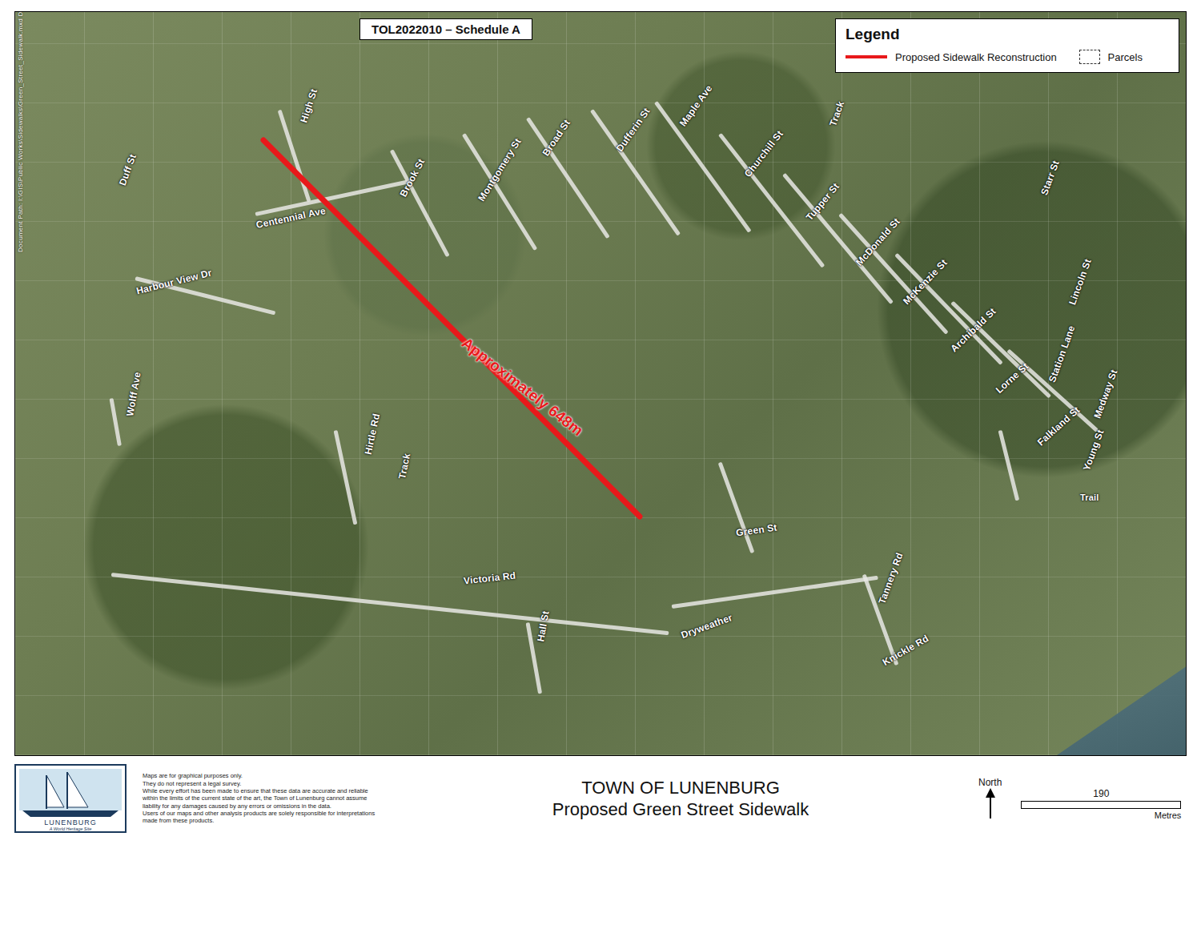TOL2022010 – Schedule A
Legend
Proposed Sidewalk Reconstruction Parcels
Document Path: I:\GIS\Public Works\Sidewalks\Green_Street_Sidewalk.mxd Date: 2022-04-19 1:41:14 PM
Approximately 648m
High St Centennial Ave Brook St Montgomery St Broad St Dufferin St Maple Ave Churchill St Tupper St McDonald St McKenzie St Archibald St Lorne St Falkland St Track Starr St Lincoln St Station Lane Medway St Young St Trail Duff St Harbour View Dr Wolff Ave Hirtle Rd Track Victoria Rd Green St Tannery Rd Hall St Dryweather Knickle Rd
LUNENBURG A World Heritage Site
Maps are for graphical purposes only.
They do not represent a legal survey.
While every effort has been made to ensure that these data are accurate and reliable within the limits of the current state of the art, the Town of Lunenburg cannot assume liability for any damages caused by any errors or omissions in the data.
Users of our maps and other analysis products are solely responsible for interpretations made from these products.
TOWN OF LUNENBURG
Proposed Green Street Sidewalk
North
190
Metres